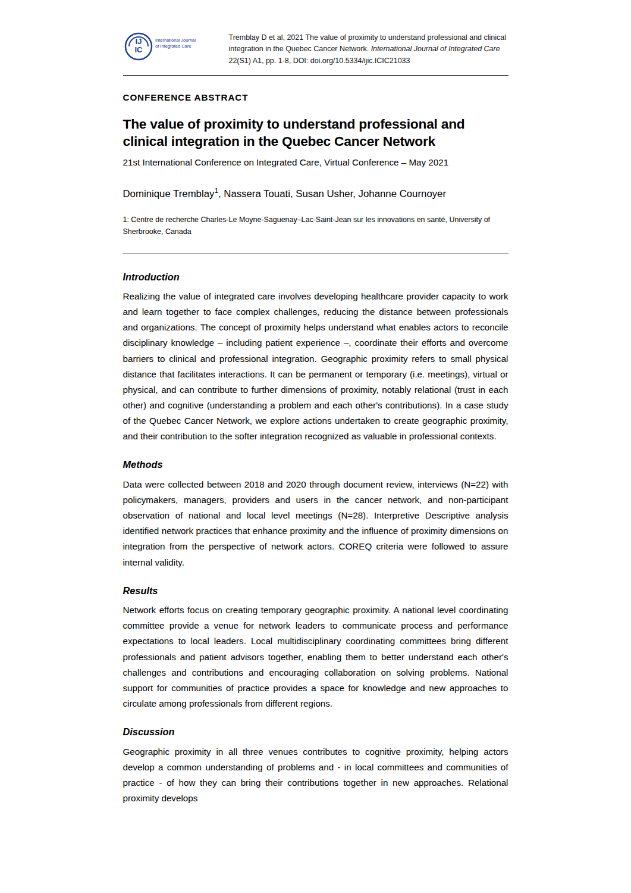IJ IC International Journal of Integrated Care
Tremblay D et al, 2021 The value of proximity to understand professional and clinical integration in the Quebec Cancer Network. International Journal of Integrated Care 22(S1) A1, pp. 1-8, DOI: doi.org/10.5334/ijic.ICIC21033
CONFERENCE ABSTRACT
The value of proximity to understand professional and clinical integration in the Quebec Cancer Network
21st International Conference on Integrated Care, Virtual Conference – May 2021
Dominique Tremblay1, Nassera Touati, Susan Usher, Johanne Cournoyer
1: Centre de recherche Charles-Le Moyne-Saguenay–Lac-Saint-Jean sur les innovations en santé, University of Sherbrooke, Canada
Introduction
Realizing the value of integrated care involves developing healthcare provider capacity to work and learn together to face complex challenges, reducing the distance between professionals and organizations. The concept of proximity helps understand what enables actors to reconcile disciplinary knowledge – including patient experience –, coordinate their efforts and overcome barriers to clinical and professional integration. Geographic proximity refers to small physical distance that facilitates interactions. It can be permanent or temporary (i.e. meetings), virtual or physical, and can contribute to further dimensions of proximity, notably relational (trust in each other) and cognitive (understanding a problem and each other's contributions). In a case study of the Quebec Cancer Network, we explore actions undertaken to create geographic proximity, and their contribution to the softer integration recognized as valuable in professional contexts.
Methods
Data were collected between 2018 and 2020 through document review, interviews (N=22) with policymakers, managers, providers and users in the cancer network, and non-participant observation of national and local level meetings (N=28). Interpretive Descriptive analysis identified network practices that enhance proximity and the influence of proximity dimensions on integration from the perspective of network actors. COREQ criteria were followed to assure internal validity.
Results
Network efforts focus on creating temporary geographic proximity. A national level coordinating committee provide a venue for network leaders to communicate process and performance expectations to local leaders. Local multidisciplinary coordinating committees bring different professionals and patient advisors together, enabling them to better understand each other's challenges and contributions and encouraging collaboration on solving problems. National support for communities of practice provides a space for knowledge and new approaches to circulate among professionals from different regions.
Discussion
Geographic proximity in all three venues contributes to cognitive proximity, helping actors develop a common understanding of problems and - in local committees and communities of practice - of how they can bring their contributions together in new approaches. Relational proximity develops